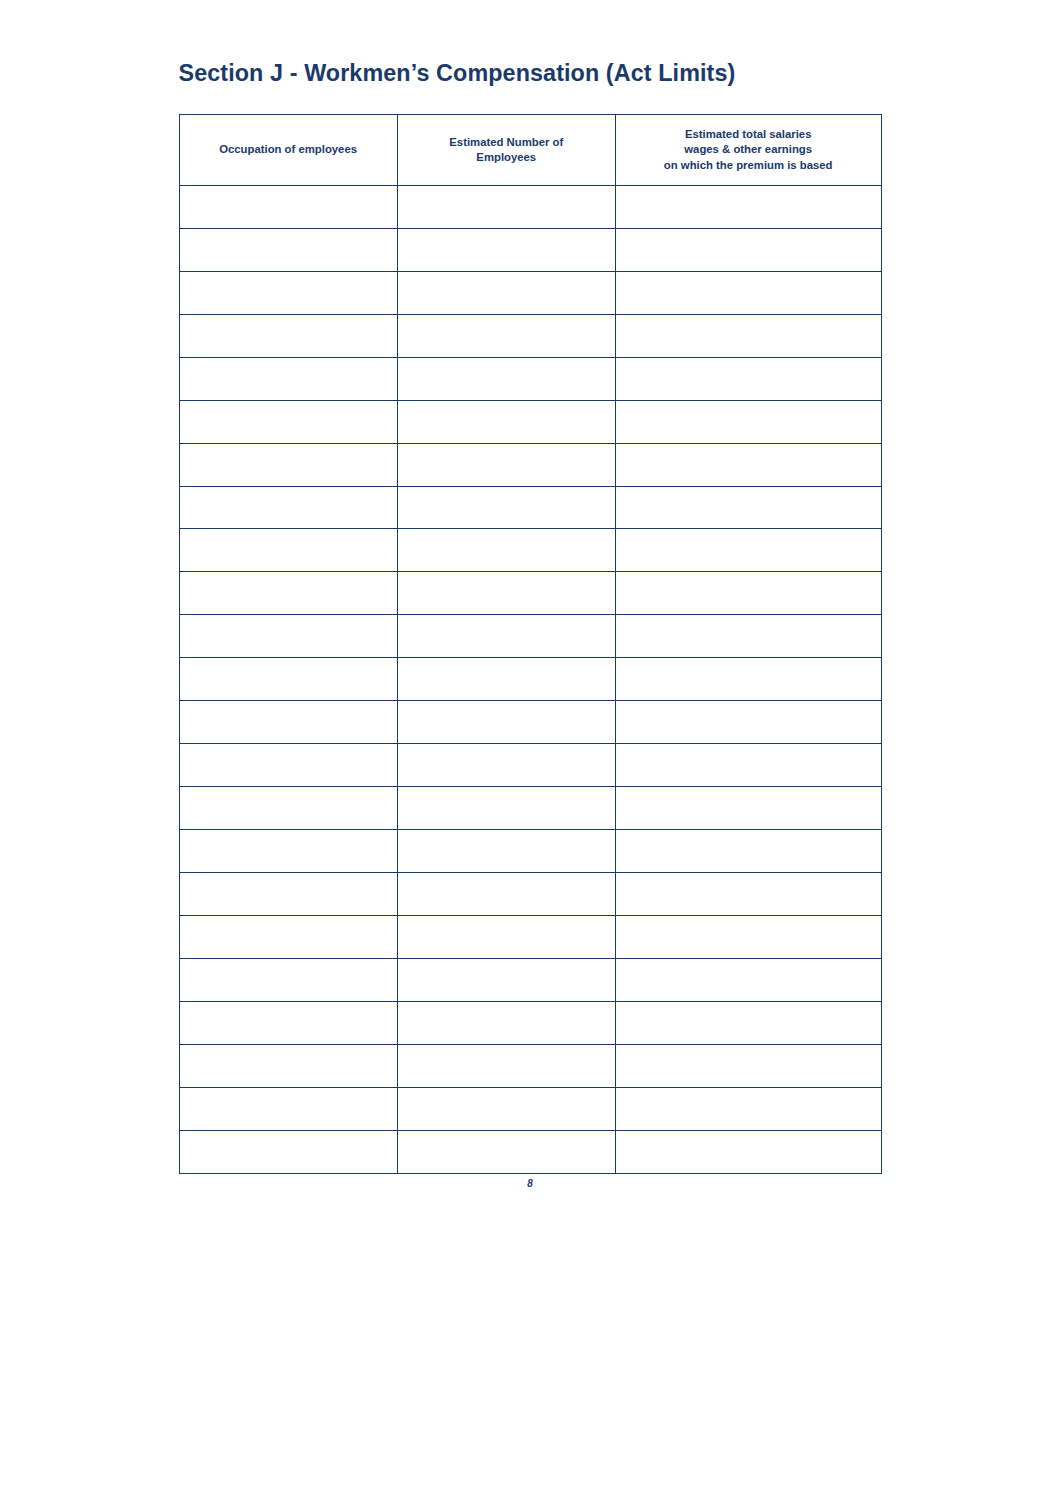Section J - Workmen’s Compensation (Act Limits)
| Occupation of employees | Estimated Number of Employees | Estimated total salaries wages & other earnings on which the premium is based |
| --- | --- | --- |
8